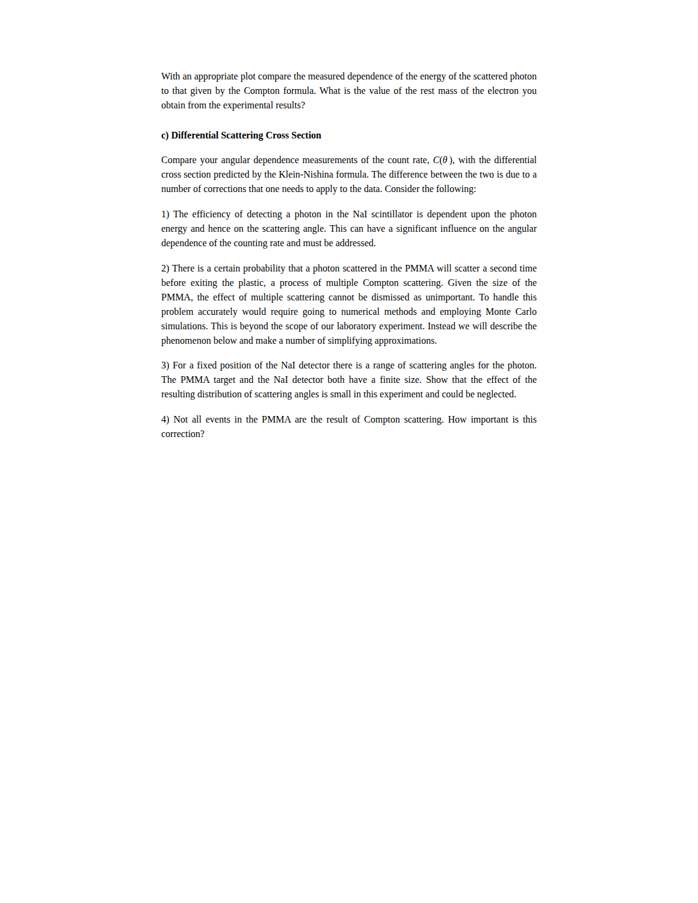With an appropriate plot compare the measured dependence of the energy of the scattered photon to that given by the Compton formula. What is the value of the rest mass of the electron you obtain from the experimental results?
c) Differential Scattering Cross Section
Compare your angular dependence measurements of the count rate, C(θ ), with the differential cross section predicted by the Klein-Nishina formula. The difference between the two is due to a number of corrections that one needs to apply to the data. Consider the following:
1) The efficiency of detecting a photon in the NaI scintillator is dependent upon the photon energy and hence on the scattering angle. This can have a significant influence on the angular dependence of the counting rate and must be addressed.
2) There is a certain probability that a photon scattered in the PMMA will scatter a second time before exiting the plastic, a process of multiple Compton scattering. Given the size of the PMMA, the effect of multiple scattering cannot be dismissed as unimportant. To handle this problem accurately would require going to numerical methods and employing Monte Carlo simulations. This is beyond the scope of our laboratory experiment. Instead we will describe the phenomenon below and make a number of simplifying approximations.
3) For a fixed position of the NaI detector there is a range of scattering angles for the photon. The PMMA target and the NaI detector both have a finite size. Show that the effect of the resulting distribution of scattering angles is small in this experiment and could be neglected.
4) Not all events in the PMMA are the result of Compton scattering. How important is this correction?